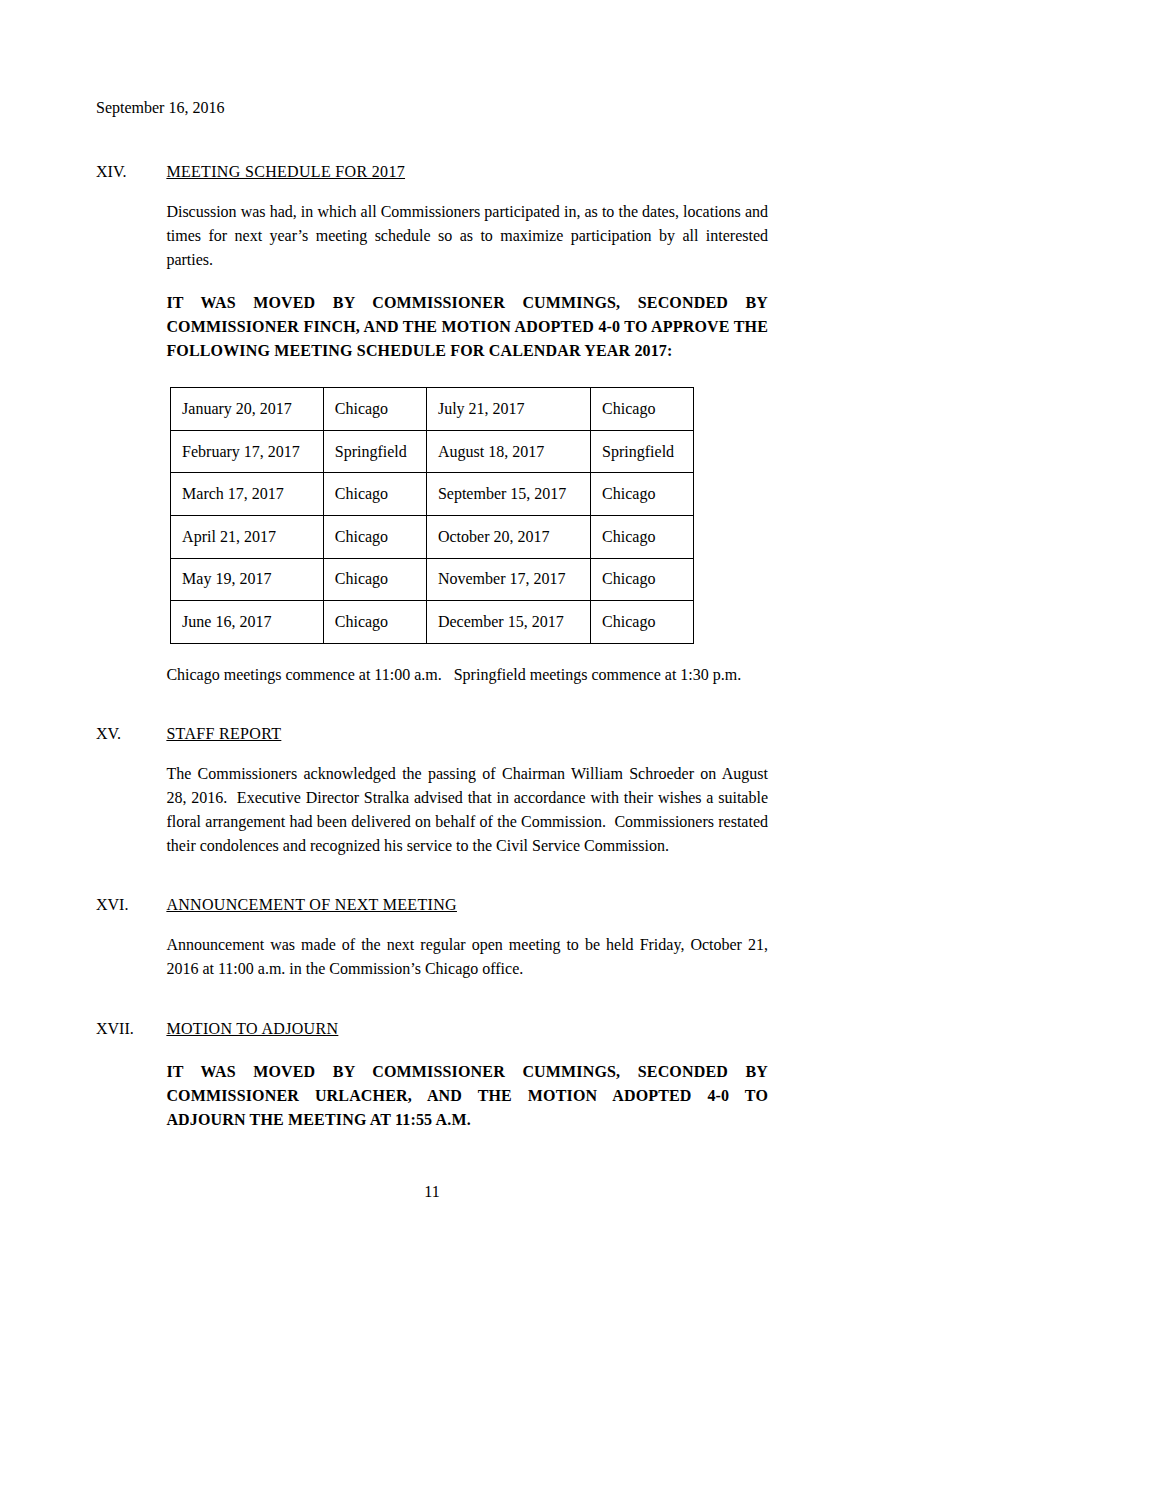September 16, 2016
XIV. MEETING SCHEDULE FOR 2017
Discussion was had, in which all Commissioners participated in, as to the dates, locations and times for next year’s meeting schedule so as to maximize participation by all interested parties.
IT WAS MOVED BY COMMISSIONER CUMMINGS, SECONDED BY COMMISSIONER FINCH, AND THE MOTION ADOPTED 4-0 TO APPROVE THE FOLLOWING MEETING SCHEDULE FOR CALENDAR YEAR 2017:
| January 20, 2017 | Chicago | July 21, 2017 | Chicago |
| February 17, 2017 | Springfield | August 18, 2017 | Springfield |
| March 17, 2017 | Chicago | September 15, 2017 | Chicago |
| April 21, 2017 | Chicago | October 20, 2017 | Chicago |
| May 19, 2017 | Chicago | November 17, 2017 | Chicago |
| June 16, 2017 | Chicago | December 15, 2017 | Chicago |
Chicago meetings commence at 11:00 a.m. Springfield meetings commence at 1:30 p.m.
XV. STAFF REPORT
The Commissioners acknowledged the passing of Chairman William Schroeder on August 28, 2016. Executive Director Stralka advised that in accordance with their wishes a suitable floral arrangement had been delivered on behalf of the Commission. Commissioners restated their condolences and recognized his service to the Civil Service Commission.
XVI. ANNOUNCEMENT OF NEXT MEETING
Announcement was made of the next regular open meeting to be held Friday, October 21, 2016 at 11:00 a.m. in the Commission’s Chicago office.
XVII. MOTION TO ADJOURN
IT WAS MOVED BY COMMISSIONER CUMMINGS, SECONDED BY COMMISSIONER URLACHER, AND THE MOTION ADOPTED 4-0 TO ADJOURN THE MEETING AT 11:55 A.M.
11